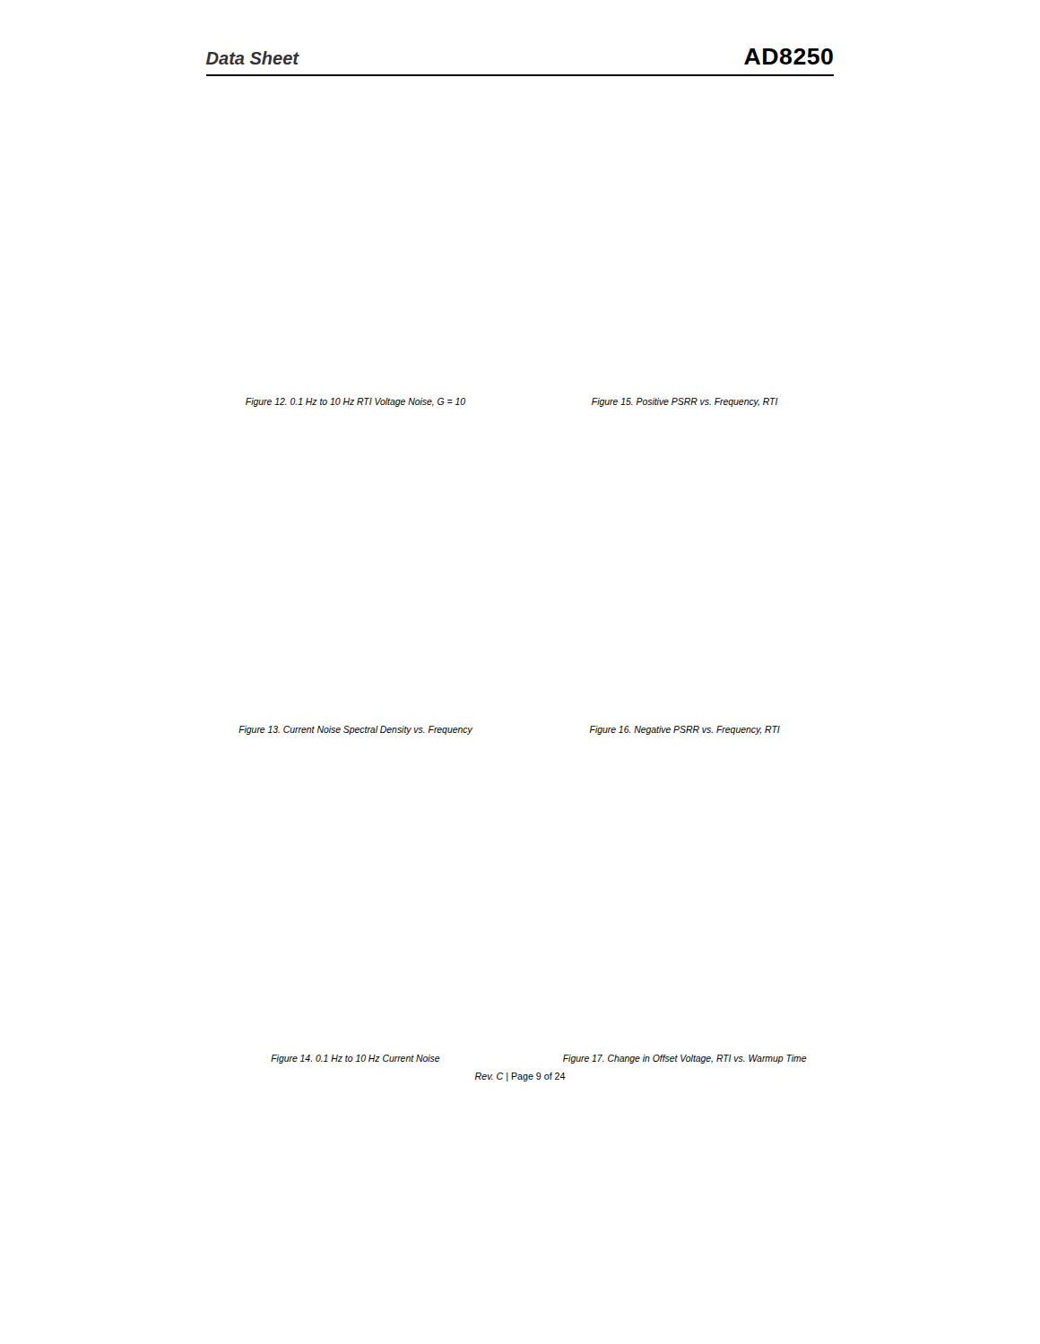Data Sheet
AD8250
Figure 12. 0.1 Hz to 10 Hz RTI Voltage Noise, G = 10
Figure 13. Current Noise Spectral Density vs. Frequency
Figure 14. 0.1 Hz to 10 Hz Current Noise
Figure 15. Positive PSRR vs. Frequency, RTI
Figure 16. Negative PSRR vs. Frequency, RTI
Figure 17. Change in Offset Voltage, RTI vs. Warmup Time
Rev. C | Page 9 of 24